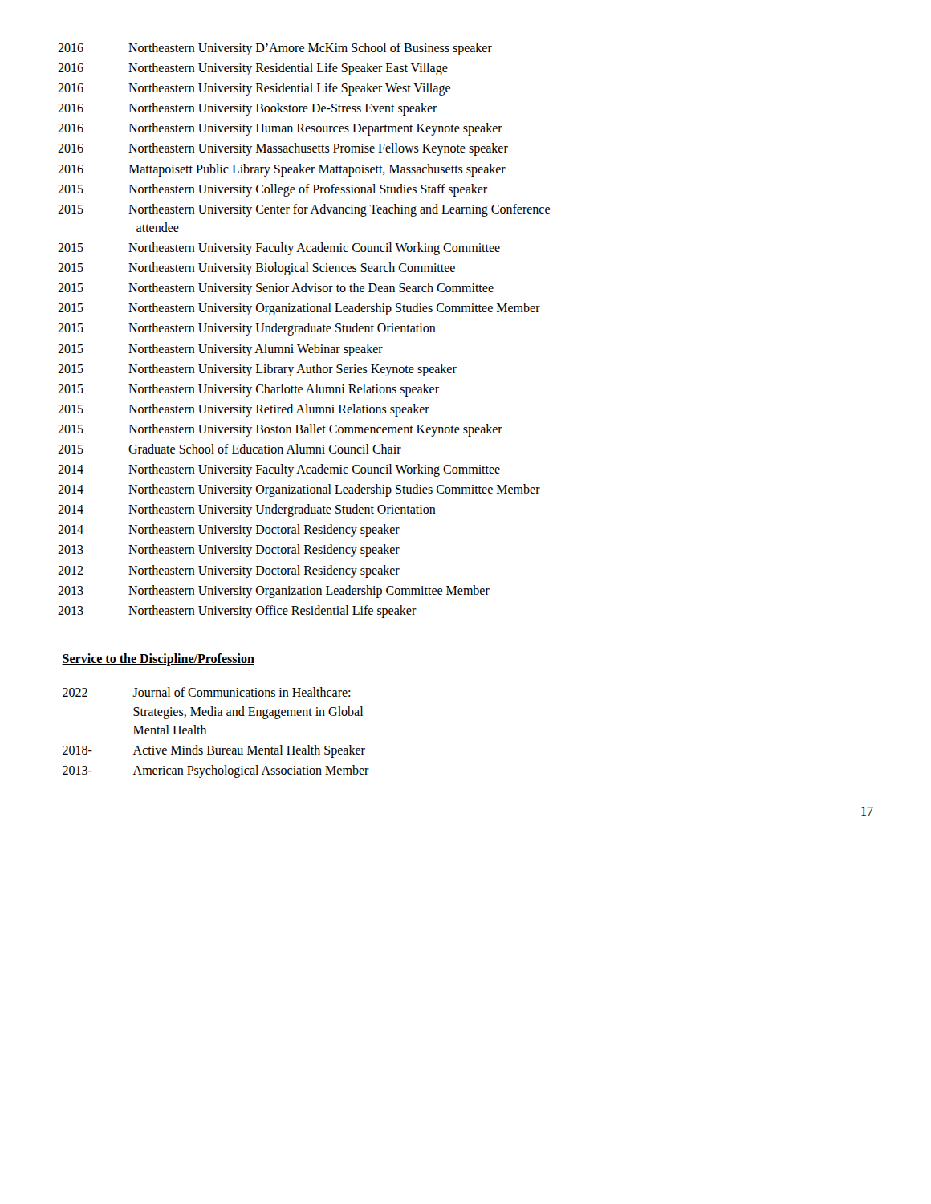| 2016 | Northeastern University D’Amore McKim School of Business speaker |
| 2016 | Northeastern University Residential Life Speaker East Village |
| 2016 | Northeastern University Residential Life Speaker West Village |
| 2016 | Northeastern University Bookstore De-Stress Event speaker |
| 2016 | Northeastern University Human Resources Department Keynote speaker |
| 2016 | Northeastern University Massachusetts Promise Fellows Keynote speaker |
| 2016 | Mattapoisett Public Library Speaker Mattapoisett, Massachusetts speaker |
| 2015 | Northeastern University College of Professional Studies Staff speaker |
| 2015 | Northeastern University Center for Advancing Teaching and Learning Conference attendee |
| 2015 | Northeastern University Faculty Academic Council Working Committee |
| 2015 | Northeastern University Biological Sciences Search Committee |
| 2015 | Northeastern University Senior Advisor to the Dean Search Committee |
| 2015 | Northeastern University Organizational Leadership Studies Committee Member |
| 2015 | Northeastern University Undergraduate Student Orientation |
| 2015 | Northeastern University Alumni Webinar speaker |
| 2015 | Northeastern University Library Author Series Keynote speaker |
| 2015 | Northeastern University Charlotte Alumni Relations speaker |
| 2015 | Northeastern University Retired Alumni Relations speaker |
| 2015 | Northeastern University Boston Ballet Commencement Keynote speaker |
| 2015 | Graduate School of Education Alumni Council Chair |
| 2014 | Northeastern University Faculty Academic Council Working Committee |
| 2014 | Northeastern University Organizational Leadership Studies Committee Member |
| 2014 | Northeastern University Undergraduate Student Orientation |
| 2014 | Northeastern University Doctoral Residency speaker |
| 2013 | Northeastern University Doctoral Residency speaker |
| 2012 | Northeastern University Doctoral Residency speaker |
| 2013 | Northeastern University Organization Leadership Committee Member |
| 2013 | Northeastern University Office Residential Life speaker |
Service to the Discipline/Profession
| 2022 | Journal of Communications in Healthcare: Strategies, Media and Engagement in Global Mental Health |
| 2018- | Active Minds Bureau Mental Health Speaker |
| 2013- | American Psychological Association Member |
17